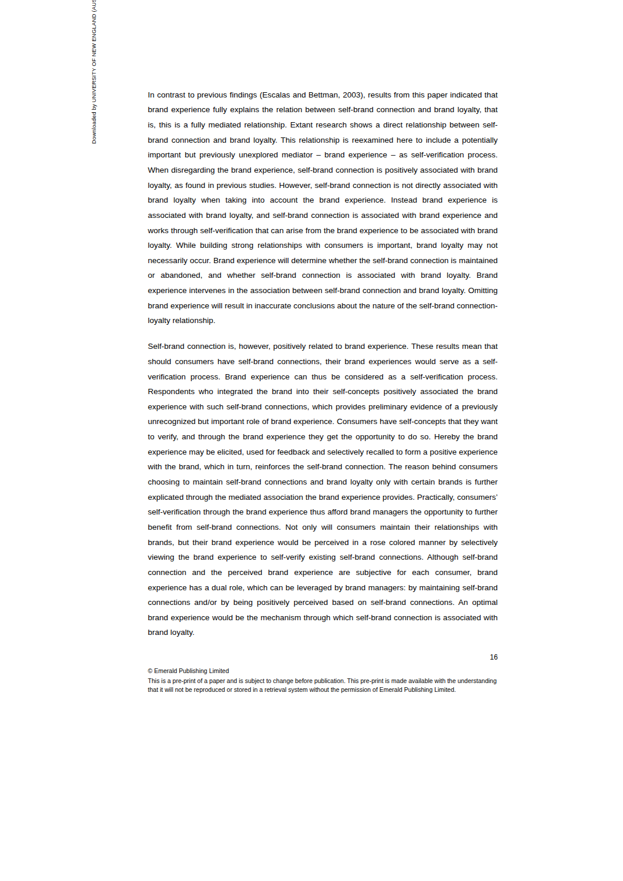Downloaded by UNIVERSITY OF NEW ENGLAND (AUS) At 06:35 26 January 2018 (PT)
In contrast to previous findings (Escalas and Bettman, 2003), results from this paper indicated that brand experience fully explains the relation between self-brand connection and brand loyalty, that is, this is a fully mediated relationship. Extant research shows a direct relationship between self-brand connection and brand loyalty. This relationship is reexamined here to include a potentially important but previously unexplored mediator – brand experience – as self-verification process. When disregarding the brand experience, self-brand connection is positively associated with brand loyalty, as found in previous studies. However, self-brand connection is not directly associated with brand loyalty when taking into account the brand experience. Instead brand experience is associated with brand loyalty, and self-brand connection is associated with brand experience and works through self-verification that can arise from the brand experience to be associated with brand loyalty. While building strong relationships with consumers is important, brand loyalty may not necessarily occur. Brand experience will determine whether the self-brand connection is maintained or abandoned, and whether self-brand connection is associated with brand loyalty. Brand experience intervenes in the association between self-brand connection and brand loyalty. Omitting brand experience will result in inaccurate conclusions about the nature of the self-brand connection-loyalty relationship.
Self-brand connection is, however, positively related to brand experience. These results mean that should consumers have self-brand connections, their brand experiences would serve as a self-verification process. Brand experience can thus be considered as a self-verification process. Respondents who integrated the brand into their self-concepts positively associated the brand experience with such self-brand connections, which provides preliminary evidence of a previously unrecognized but important role of brand experience. Consumers have self-concepts that they want to verify, and through the brand experience they get the opportunity to do so. Hereby the brand experience may be elicited, used for feedback and selectively recalled to form a positive experience with the brand, which in turn, reinforces the self-brand connection. The reason behind consumers choosing to maintain self-brand connections and brand loyalty only with certain brands is further explicated through the mediated association the brand experience provides. Practically, consumers’ self-verification through the brand experience thus afford brand managers the opportunity to further benefit from self-brand connections. Not only will consumers maintain their relationships with brands, but their brand experience would be perceived in a rose colored manner by selectively viewing the brand experience to self-verify existing self-brand connections. Although self-brand connection and the perceived brand experience are subjective for each consumer, brand experience has a dual role, which can be leveraged by brand managers: by maintaining self-brand connections and/or by being positively perceived based on self-brand connections. An optimal brand experience would be the mechanism through which self-brand connection is associated with brand loyalty.
16
© Emerald Publishing Limited
This is a pre-print of a paper and is subject to change before publication. This pre-print is made available with the understanding that it will not be reproduced or stored in a retrieval system without the permission of Emerald Publishing Limited.